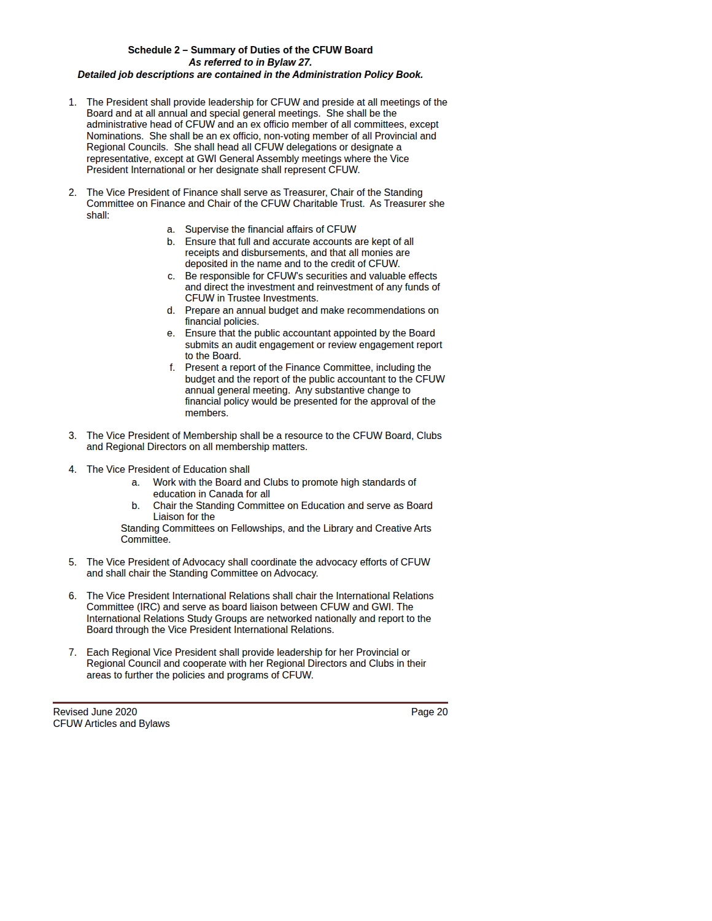Schedule 2 – Summary of Duties of the CFUW Board
As referred to in Bylaw 27.
Detailed job descriptions are contained in the Administration Policy Book.
The President shall provide leadership for CFUW and preside at all meetings of the Board and at all annual and special general meetings. She shall be the administrative head of CFUW and an ex officio member of all committees, except Nominations. She shall be an ex officio, non-voting member of all Provincial and Regional Councils. She shall head all CFUW delegations or designate a representative, except at GWI General Assembly meetings where the Vice President International or her designate shall represent CFUW.
The Vice President of Finance shall serve as Treasurer, Chair of the Standing Committee on Finance and Chair of the CFUW Charitable Trust. As Treasurer she shall:
Supervise the financial affairs of CFUW
Ensure that full and accurate accounts are kept of all receipts and disbursements, and that all monies are deposited in the name and to the credit of CFUW.
Be responsible for CFUW's securities and valuable effects and direct the investment and reinvestment of any funds of CFUW in Trustee Investments.
Prepare an annual budget and make recommendations on financial policies.
Ensure that the public accountant appointed by the Board submits an audit engagement or review engagement report to the Board.
Present a report of the Finance Committee, including the budget and the report of the public accountant to the CFUW annual general meeting. Any substantive change to financial policy would be presented for the approval of the members.
The Vice President of Membership shall be a resource to the CFUW Board, Clubs and Regional Directors on all membership matters.
The Vice President of Education shall
Work with the Board and Clubs to promote high standards of education in Canada for all
Chair the Standing Committee on Education and serve as Board Liaison for the Standing Committees on Fellowships, and the Library and Creative Arts Committee.
The Vice President of Advocacy shall coordinate the advocacy efforts of CFUW and shall chair the Standing Committee on Advocacy.
The Vice President International Relations shall chair the International Relations Committee (IRC) and serve as board liaison between CFUW and GWI. The International Relations Study Groups are networked nationally and report to the Board through the Vice President International Relations.
Each Regional Vice President shall provide leadership for her Provincial or Regional Council and cooperate with her Regional Directors and Clubs in their areas to further the policies and programs of CFUW.
Revised June 2020
CFUW Articles and Bylaws
Page 20